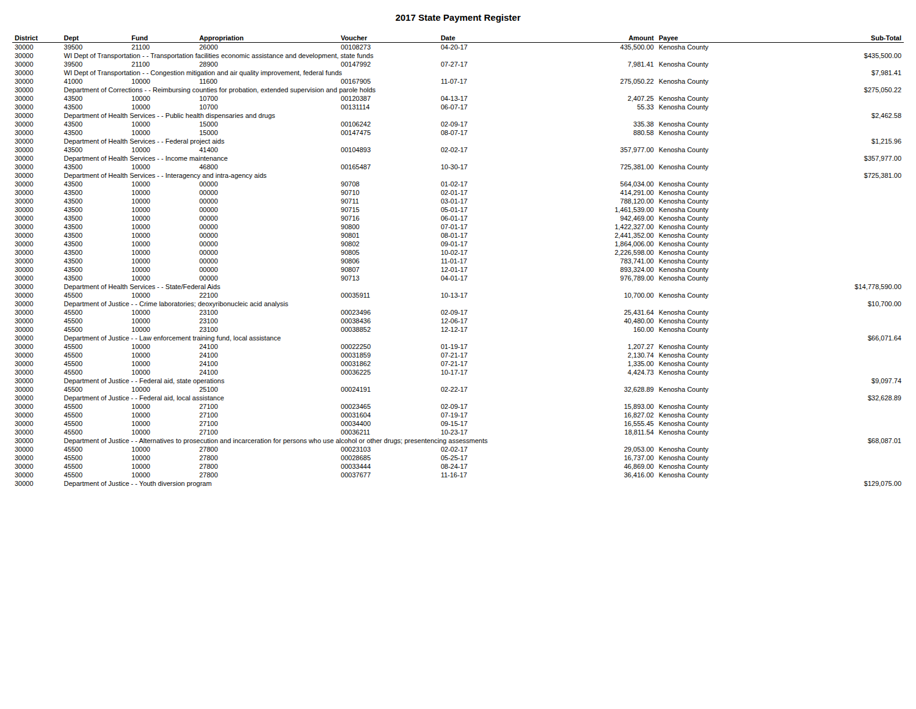2017 State Payment Register
| District | Dept | Fund | Appropriation | Voucher | Date | Amount | Payee | Sub-Total |
| --- | --- | --- | --- | --- | --- | --- | --- | --- |
| 30000 | 39500 | 21100 | 26000 | 00108273 | 04-20-17 | 435,500.00 | Kenosha County | |
| 30000 | WI Dept of Transportation - - Transportation facilities economic assistance and development, state funds | $435,500.00 |
| 30000 | 39500 | 21100 | 28900 | 00147992 | 07-27-17 | 7,981.41 | Kenosha County | |
| 30000 | WI Dept of Transportation - - Congestion mitigation and air quality improvement, federal funds | $7,981.41 |
| 30000 | 41000 | 10000 | 11600 | 00167905 | 11-07-17 | 275,050.22 | Kenosha County | |
| 30000 | Department of Corrections - - Reimbursing counties for probation, extended supervision and parole holds | $275,050.22 |
| 30000 | 43500 | 10000 | 10700 | 00120387 | 04-13-17 | 2,407.25 | Kenosha County | |
| 30000 | 43500 | 10000 | 10700 | 00131114 | 06-07-17 | 55.33 | Kenosha County | |
| 30000 | Department of Health Services - - Public health dispensaries and drugs | $2,462.58 |
| 30000 | 43500 | 10000 | 15000 | 00106242 | 02-09-17 | 335.38 | Kenosha County | |
| 30000 | 43500 | 10000 | 15000 | 00147475 | 08-07-17 | 880.58 | Kenosha County | |
| 30000 | Department of Health Services - - Federal project aids | $1,215.96 |
| 30000 | 43500 | 10000 | 41400 | 00104893 | 02-02-17 | 357,977.00 | Kenosha County | |
| 30000 | Department of Health Services - - Income maintenance | $357,977.00 |
| 30000 | 43500 | 10000 | 46800 | 00165487 | 10-30-17 | 725,381.00 | Kenosha County | |
| 30000 | Department of Health Services - - Interagency and intra-agency aids | $725,381.00 |
| 30000 | 43500 | 10000 | 00000 | 90708 | 01-02-17 | 564,034.00 | Kenosha County | |
| 30000 | 43500 | 10000 | 00000 | 90710 | 02-01-17 | 414,291.00 | Kenosha County | |
| 30000 | 43500 | 10000 | 00000 | 90711 | 03-01-17 | 788,120.00 | Kenosha County | |
| 30000 | 43500 | 10000 | 00000 | 90715 | 05-01-17 | 1,461,539.00 | Kenosha County | |
| 30000 | 43500 | 10000 | 00000 | 90716 | 06-01-17 | 942,469.00 | Kenosha County | |
| 30000 | 43500 | 10000 | 00000 | 90800 | 07-01-17 | 1,422,327.00 | Kenosha County | |
| 30000 | 43500 | 10000 | 00000 | 90801 | 08-01-17 | 2,441,352.00 | Kenosha County | |
| 30000 | 43500 | 10000 | 00000 | 90802 | 09-01-17 | 1,864,006.00 | Kenosha County | |
| 30000 | 43500 | 10000 | 00000 | 90805 | 10-02-17 | 2,226,598.00 | Kenosha County | |
| 30000 | 43500 | 10000 | 00000 | 90806 | 11-01-17 | 783,741.00 | Kenosha County | |
| 30000 | 43500 | 10000 | 00000 | 90807 | 12-01-17 | 893,324.00 | Kenosha County | |
| 30000 | 43500 | 10000 | 00000 | 90713 | 04-01-17 | 976,789.00 | Kenosha County | |
| 30000 | Department of Health Services - - State/Federal Aids | $14,778,590.00 |
| 30000 | 45500 | 10000 | 22100 | 00035911 | 10-13-17 | 10,700.00 | Kenosha County | |
| 30000 | Department of Justice - - Crime laboratories; deoxyribonucleic acid analysis | $10,700.00 |
| 30000 | 45500 | 10000 | 23100 | 00023496 | 02-09-17 | 25,431.64 | Kenosha County | |
| 30000 | 45500 | 10000 | 23100 | 00038436 | 12-06-17 | 40,480.00 | Kenosha County | |
| 30000 | 45500 | 10000 | 23100 | 00038852 | 12-12-17 | 160.00 | Kenosha County | |
| 30000 | Department of Justice - - Law enforcement training fund, local assistance | $66,071.64 |
| 30000 | 45500 | 10000 | 24100 | 00022250 | 01-19-17 | 1,207.27 | Kenosha County | |
| 30000 | 45500 | 10000 | 24100 | 00031859 | 07-21-17 | 2,130.74 | Kenosha County | |
| 30000 | 45500 | 10000 | 24100 | 00031862 | 07-21-17 | 1,335.00 | Kenosha County | |
| 30000 | 45500 | 10000 | 24100 | 00036225 | 10-17-17 | 4,424.73 | Kenosha County | |
| 30000 | Department of Justice - - Federal aid, state operations | $9,097.74 |
| 30000 | 45500 | 10000 | 25100 | 00024191 | 02-22-17 | 32,628.89 | Kenosha County | |
| 30000 | Department of Justice - - Federal aid, local assistance | $32,628.89 |
| 30000 | 45500 | 10000 | 27100 | 00023465 | 02-09-17 | 15,893.00 | Kenosha County | |
| 30000 | 45500 | 10000 | 27100 | 00031604 | 07-19-17 | 16,827.02 | Kenosha County | |
| 30000 | 45500 | 10000 | 27100 | 00034400 | 09-15-17 | 16,555.45 | Kenosha County | |
| 30000 | 45500 | 10000 | 27100 | 00036211 | 10-23-17 | 18,811.54 | Kenosha County | |
| 30000 | Department of Justice - - Alternatives to prosecution and incarceration for persons who use alcohol or other drugs; presentencing assessments | $68,087.01 |
| 30000 | 45500 | 10000 | 27800 | 00023103 | 02-02-17 | 29,053.00 | Kenosha County | |
| 30000 | 45500 | 10000 | 27800 | 00028685 | 05-25-17 | 16,737.00 | Kenosha County | |
| 30000 | 45500 | 10000 | 27800 | 00033444 | 08-24-17 | 46,869.00 | Kenosha County | |
| 30000 | 45500 | 10000 | 27800 | 00037677 | 11-16-17 | 36,416.00 | Kenosha County | |
| 30000 | Department of Justice - - Youth diversion program | $129,075.00 |